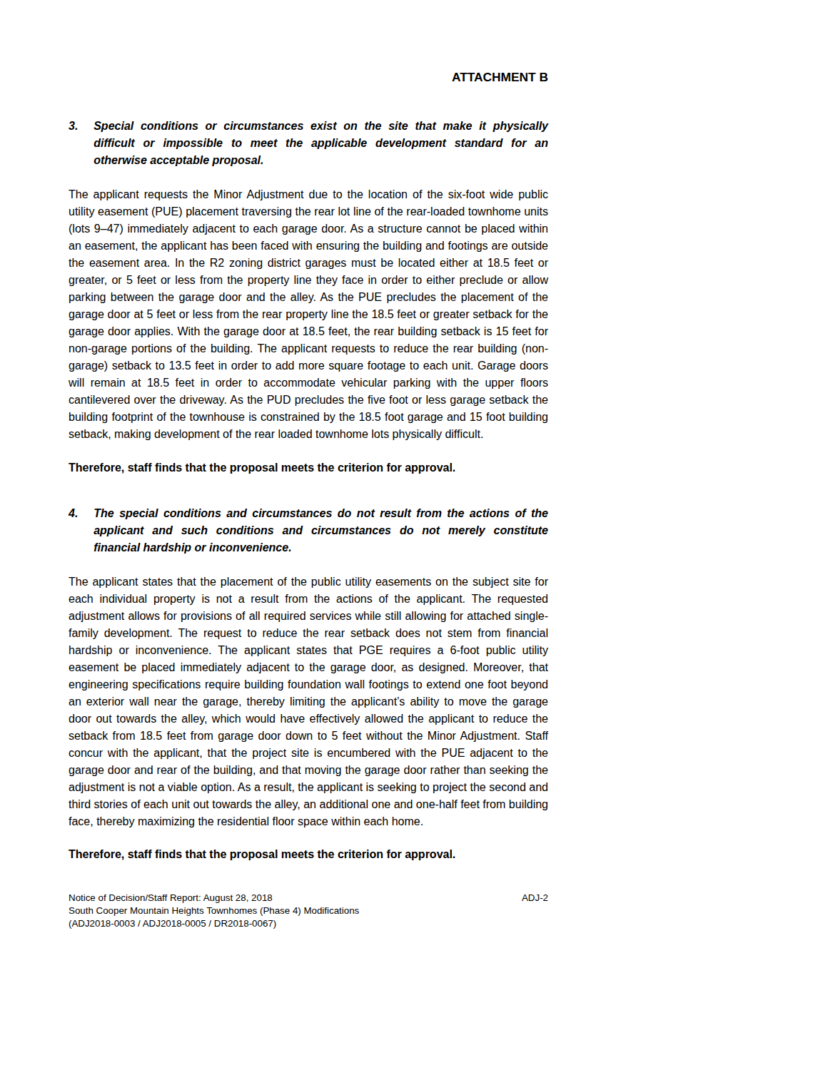ATTACHMENT B
3.
Special conditions or circumstances exist on the site that make it physically difficult or impossible to meet the applicable development standard for an otherwise acceptable proposal.
The applicant requests the Minor Adjustment due to the location of the six-foot wide public utility easement (PUE) placement traversing the rear lot line of the rear-loaded townhome units (lots 9–47) immediately adjacent to each garage door. As a structure cannot be placed within an easement, the applicant has been faced with ensuring the building and footings are outside the easement area. In the R2 zoning district garages must be located either at 18.5 feet or greater, or 5 feet or less from the property line they face in order to either preclude or allow parking between the garage door and the alley. As the PUE precludes the placement of the garage door at 5 feet or less from the rear property line the 18.5 feet or greater setback for the garage door applies. With the garage door at 18.5 feet, the rear building setback is 15 feet for non-garage portions of the building. The applicant requests to reduce the rear building (non-garage) setback to 13.5 feet in order to add more square footage to each unit. Garage doors will remain at 18.5 feet in order to accommodate vehicular parking with the upper floors cantilevered over the driveway. As the PUD precludes the five foot or less garage setback the building footprint of the townhouse is constrained by the 18.5 foot garage and 15 foot building setback, making development of the rear loaded townhome lots physically difficult.
Therefore, staff finds that the proposal meets the criterion for approval.
4.
The special conditions and circumstances do not result from the actions of the applicant and such conditions and circumstances do not merely constitute financial hardship or inconvenience.
The applicant states that the placement of the public utility easements on the subject site for each individual property is not a result from the actions of the applicant. The requested adjustment allows for provisions of all required services while still allowing for attached single-family development. The request to reduce the rear setback does not stem from financial hardship or inconvenience. The applicant states that PGE requires a 6-foot public utility easement be placed immediately adjacent to the garage door, as designed. Moreover, that engineering specifications require building foundation wall footings to extend one foot beyond an exterior wall near the garage, thereby limiting the applicant’s ability to move the garage door out towards the alley, which would have effectively allowed the applicant to reduce the setback from 18.5 feet from garage door down to 5 feet without the Minor Adjustment. Staff concur with the applicant, that the project site is encumbered with the PUE adjacent to the garage door and rear of the building, and that moving the garage door rather than seeking the adjustment is not a viable option. As a result, the applicant is seeking to project the second and third stories of each unit out towards the alley, an additional one and one-half feet from building face, thereby maximizing the residential floor space within each home.
Therefore, staff finds that the proposal meets the criterion for approval.
ADJ-2 Notice of Decision/Staff Report: August 28, 2018 South Cooper Mountain Heights Townhomes (Phase 4) Modifications (ADJ2018-0003 / ADJ2018-0005 / DR2018-0067)